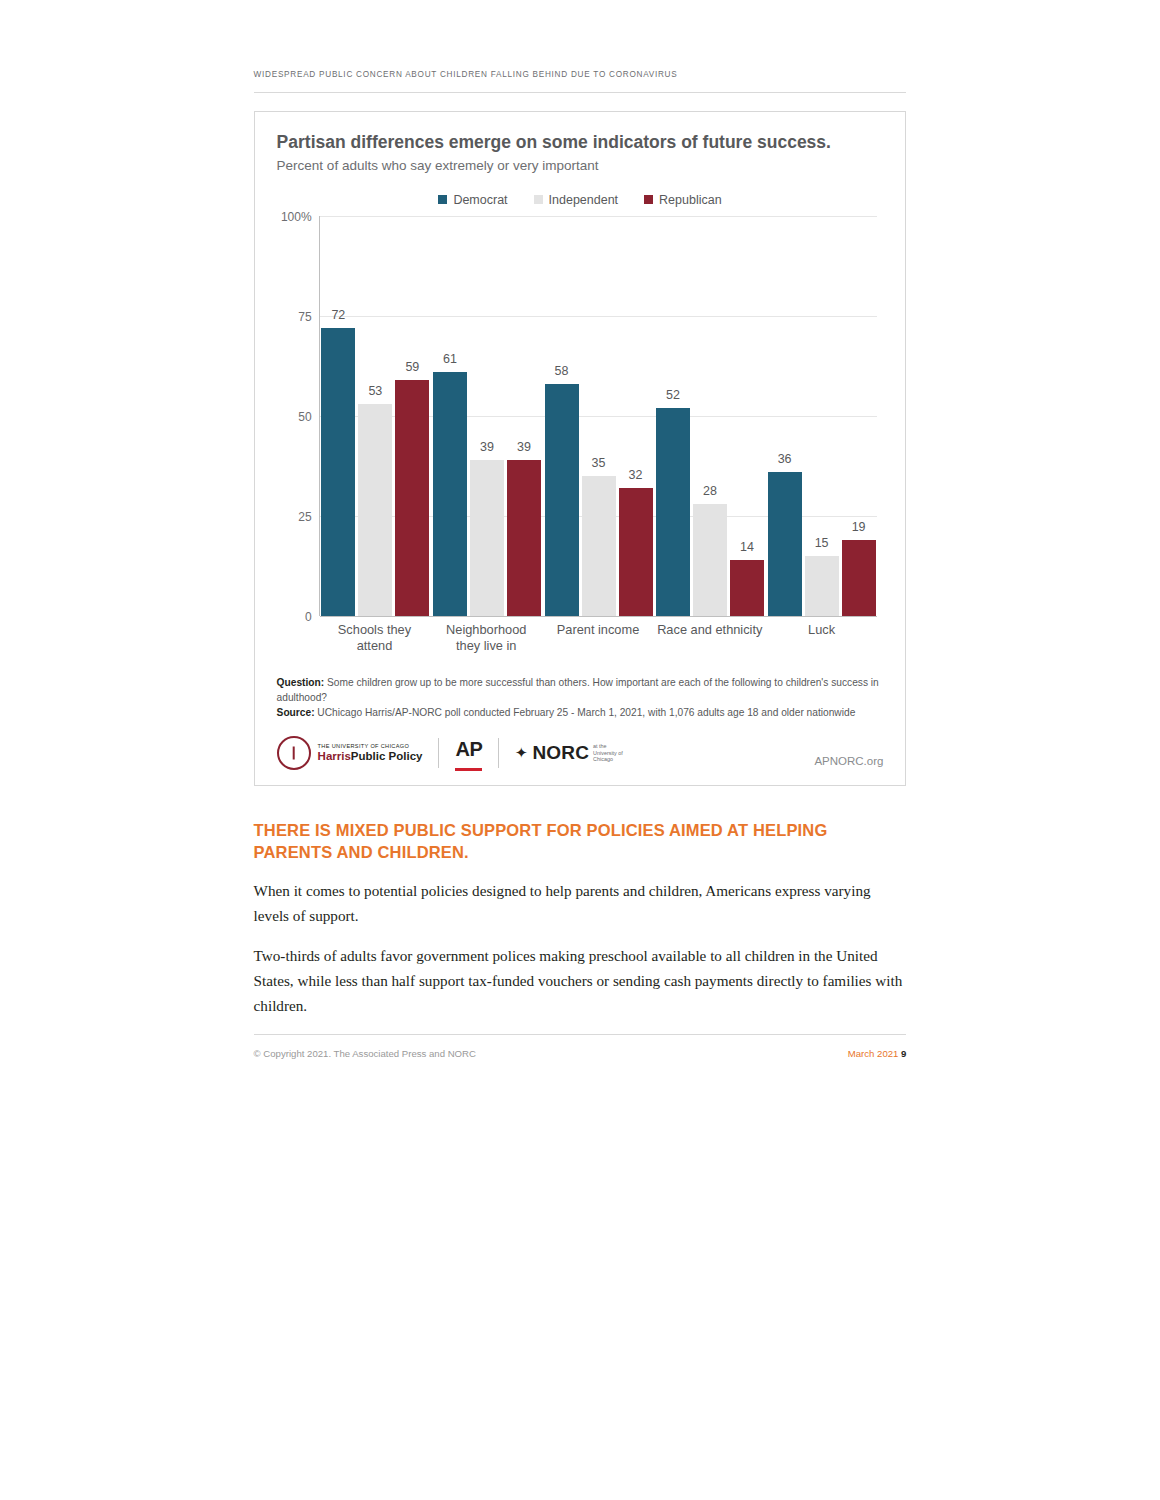Widespread Public Concern About Children Falling Behind Due to Coronavirus
Partisan differences emerge on some indicators of future success.
Percent of adults who say extremely or very important
Democrat
Independent
Republican
100%
75
50
25
0
72
53
59
61
39
39
58
35
32
52
28
14
36
15
19
Schools they
attend
Neighborhood
they live in
Parent income
Race and ethnicity
Luck
Question: Some children grow up to be more successful than others. How important are each of the following to children's success in adulthood?
Source: UChicago Harris/AP-NORC poll conducted February 25 - March 1, 2021, with 1,076 adults age 18 and older nationwide
The University of Chicago
Harris Public Policy
AP
✦ NORC at the
University of
Chicago
APNORC.org
There is mixed public support for policies aimed at helping parents and children.
When it comes to potential policies designed to help parents and children, Americans express varying levels of support.
Two-thirds of adults favor government polices making preschool available to all children in the United States, while less than half support tax-funded vouchers or sending cash payments directly to families with children.
© Copyright 2021. The Associated Press and NORC
March 2021 9